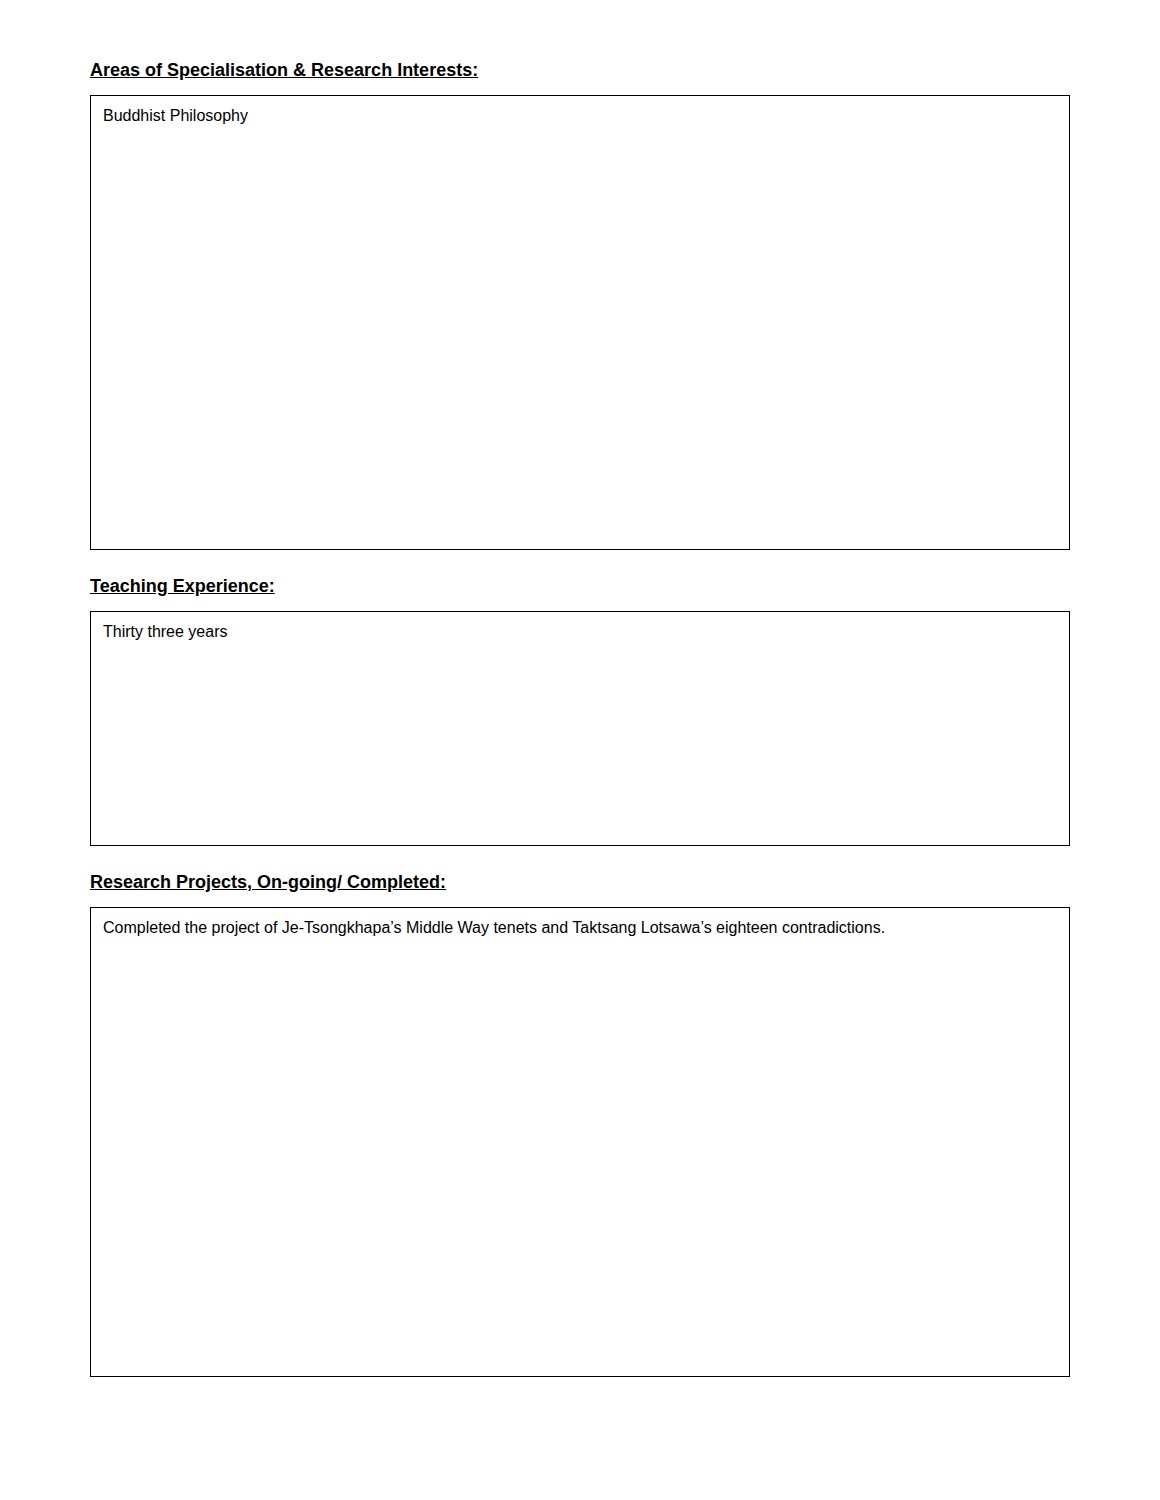Areas of Specialisation & Research Interests:
Buddhist Philosophy
Teaching Experience:
Thirty three years
Research Projects, On-going/ Completed:
Completed the project of Je-Tsongkhapa’s Middle Way tenets and Taktsang Lotsawa’s eighteen contradictions.